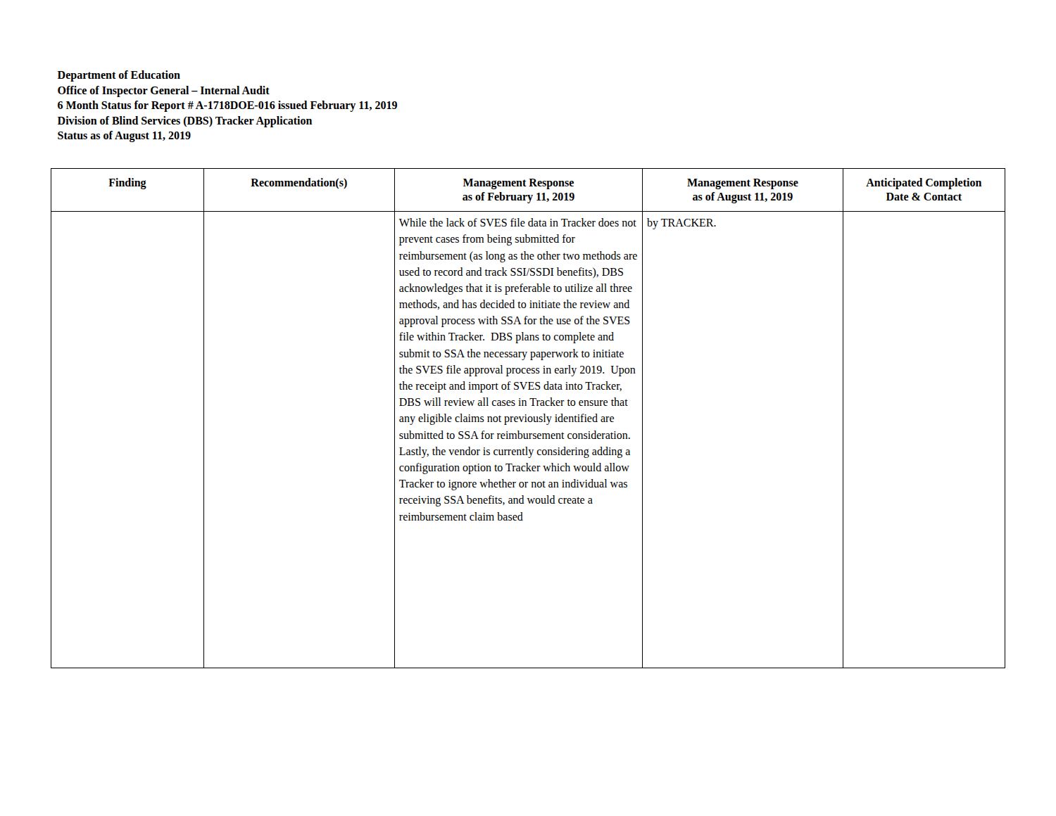Department of Education
Office of Inspector General – Internal Audit
6 Month Status for Report # A-1718DOE-016 issued February 11, 2019
Division of Blind Services (DBS) Tracker Application
Status as of August 11, 2019
| Finding | Recommendation(s) | Management Response as of February 11, 2019 | Management Response as of August 11, 2019 | Anticipated Completion Date & Contact |
| --- | --- | --- | --- | --- |
| | | While the lack of SVES file data in Tracker does not prevent cases from being submitted for reimbursement (as long as the other two methods are used to record and track SSI/SSDI benefits), DBS acknowledges that it is preferable to utilize all three methods, and has decided to initiate the review and approval process with SSA for the use of the SVES file within Tracker. DBS plans to complete and submit to SSA the necessary paperwork to initiate the SVES file approval process in early 2019. Upon the receipt and import of SVES data into Tracker, DBS will review all cases in Tracker to ensure that any eligible claims not previously identified are submitted to SSA for reimbursement consideration. Lastly, the vendor is currently considering adding a configuration option to Tracker which would allow Tracker to ignore whether or not an individual was receiving SSA benefits, and would create a reimbursement claim based | by TRACKER. | |